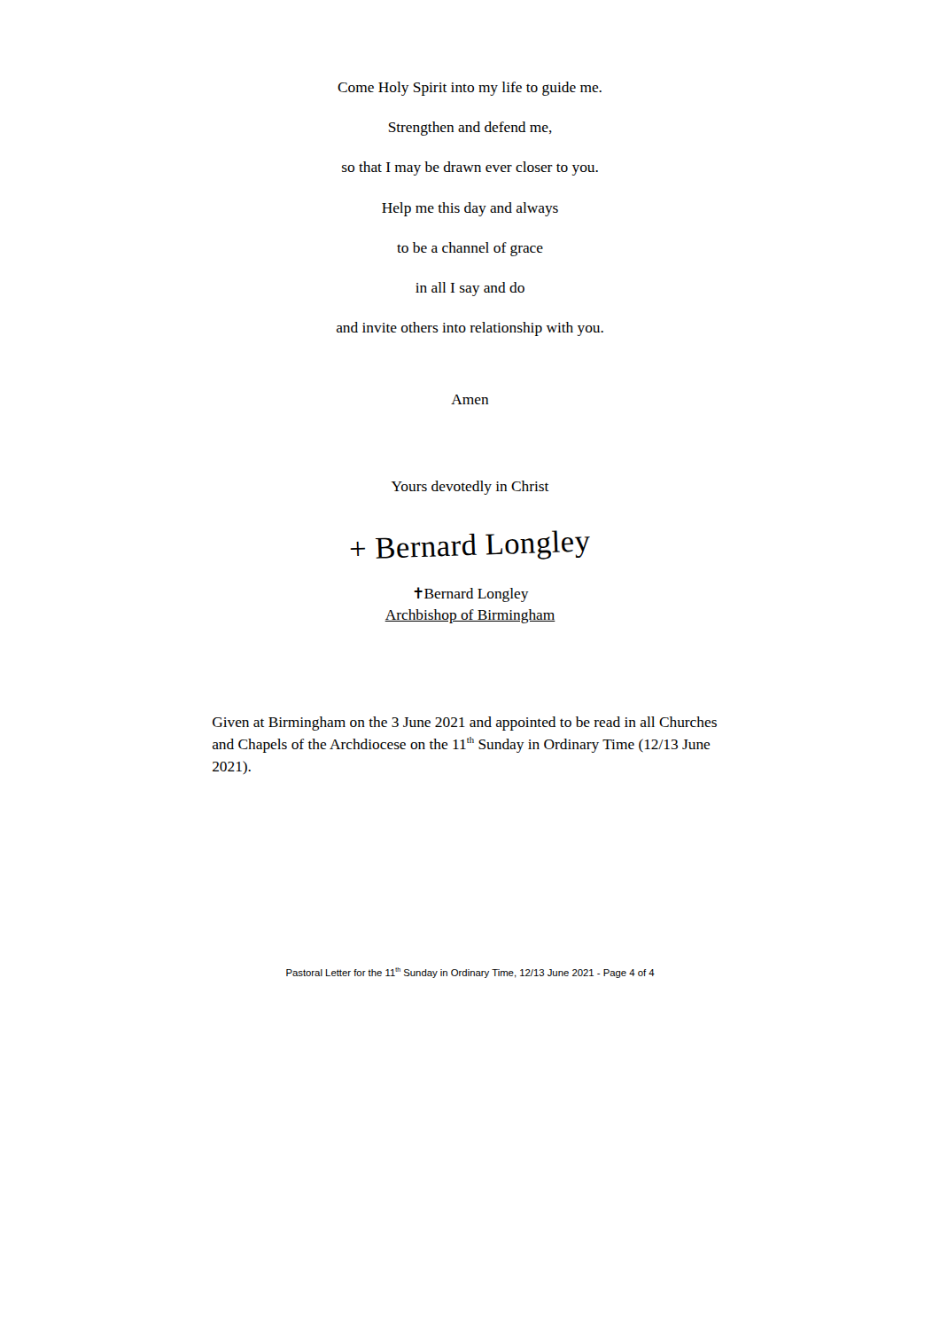Come Holy Spirit into my life to guide me.
Strengthen and defend me,
so that I may be drawn ever closer to you.
Help me this day and always
to be a channel of grace
in all I say and do
and invite others into relationship with you.
Amen
Yours devotedly in Christ
+ Bernard Longley
✝Bernard Longley
Archbishop of Birmingham
Given at Birmingham on the 3 June 2021 and appointed to be read in all Churches and Chapels of the Archdiocese on the 11th Sunday in Ordinary Time (12/13 June 2021).
Pastoral Letter for the 11th Sunday in Ordinary Time, 12/13 June 2021 - Page 4 of 4